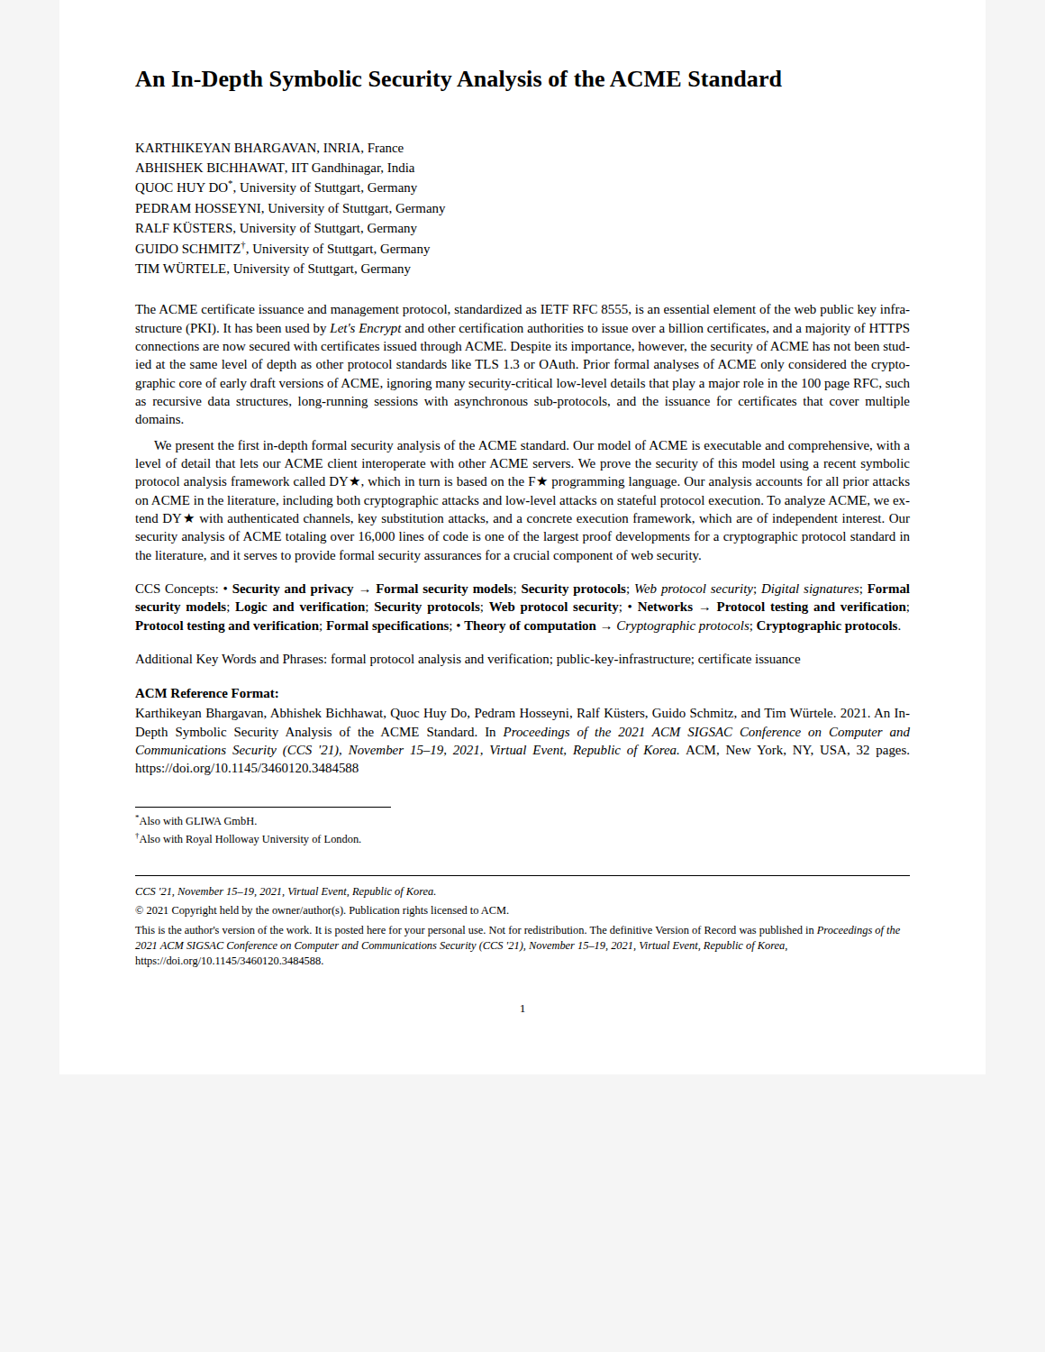An In-Depth Symbolic Security Analysis of the ACME Standard
KARTHIKEYAN BHARGAVAN, INRIA, France
ABHISHEK BICHHAWAT, IIT Gandhinagar, India
QUOC HUY DO*, University of Stuttgart, Germany
PEDRAM HOSSEYNI, University of Stuttgart, Germany
RALF KÜSTERS, University of Stuttgart, Germany
GUIDO SCHMITZ†, University of Stuttgart, Germany
TIM WÜRTELE, University of Stuttgart, Germany
The ACME certificate issuance and management protocol, standardized as IETF RFC 8555, is an essential element of the web public key infrastructure (PKI). It has been used by Let's Encrypt and other certification authorities to issue over a billion certificates, and a majority of HTTPS connections are now secured with certificates issued through ACME. Despite its importance, however, the security of ACME has not been studied at the same level of depth as other protocol standards like TLS 1.3 or OAuth. Prior formal analyses of ACME only considered the cryptographic core of early draft versions of ACME, ignoring many security-critical low-level details that play a major role in the 100 page RFC, such as recursive data structures, long-running sessions with asynchronous sub-protocols, and the issuance for certificates that cover multiple domains.
We present the first in-depth formal security analysis of the ACME standard. Our model of ACME is executable and comprehensive, with a level of detail that lets our ACME client interoperate with other ACME servers. We prove the security of this model using a recent symbolic protocol analysis framework called DY★, which in turn is based on the F★ programming language. Our analysis accounts for all prior attacks on ACME in the literature, including both cryptographic attacks and low-level attacks on stateful protocol execution. To analyze ACME, we extend DY★ with authenticated channels, key substitution attacks, and a concrete execution framework, which are of independent interest. Our security analysis of ACME totaling over 16,000 lines of code is one of the largest proof developments for a cryptographic protocol standard in the literature, and it serves to provide formal security assurances for a crucial component of web security.
CCS Concepts: • Security and privacy → Formal security models; Security protocols; Web protocol security; Digital signatures; Formal security models; Logic and verification; Security protocols; Web protocol security; • Networks → Protocol testing and verification; Protocol testing and verification; Formal specifications; • Theory of computation → Cryptographic protocols; Cryptographic protocols.
Additional Key Words and Phrases: formal protocol analysis and verification; public-key-infrastructure; certificate issuance
ACM Reference Format: Karthikeyan Bhargavan, Abhishek Bichhawat, Quoc Huy Do, Pedram Hosseyni, Ralf Küsters, Guido Schmitz, and Tim Würtele. 2021. An In-Depth Symbolic Security Analysis of the ACME Standard. In Proceedings of the 2021 ACM SIGSAC Conference on Computer and Communications Security (CCS '21), November 15–19, 2021, Virtual Event, Republic of Korea. ACM, New York, NY, USA, 32 pages. https://doi.org/10.1145/3460120.3484588
*Also with GLIWA GmbH.
†Also with Royal Holloway University of London.
CCS '21, November 15–19, 2021, Virtual Event, Republic of Korea.
© 2021 Copyright held by the owner/author(s). Publication rights licensed to ACM.
This is the author's version of the work. It is posted here for your personal use. Not for redistribution. The definitive Version of Record was published in Proceedings of the 2021 ACM SIGSAC Conference on Computer and Communications Security (CCS '21), November 15–19, 2021, Virtual Event, Republic of Korea, https://doi.org/10.1145/3460120.3484588.
1